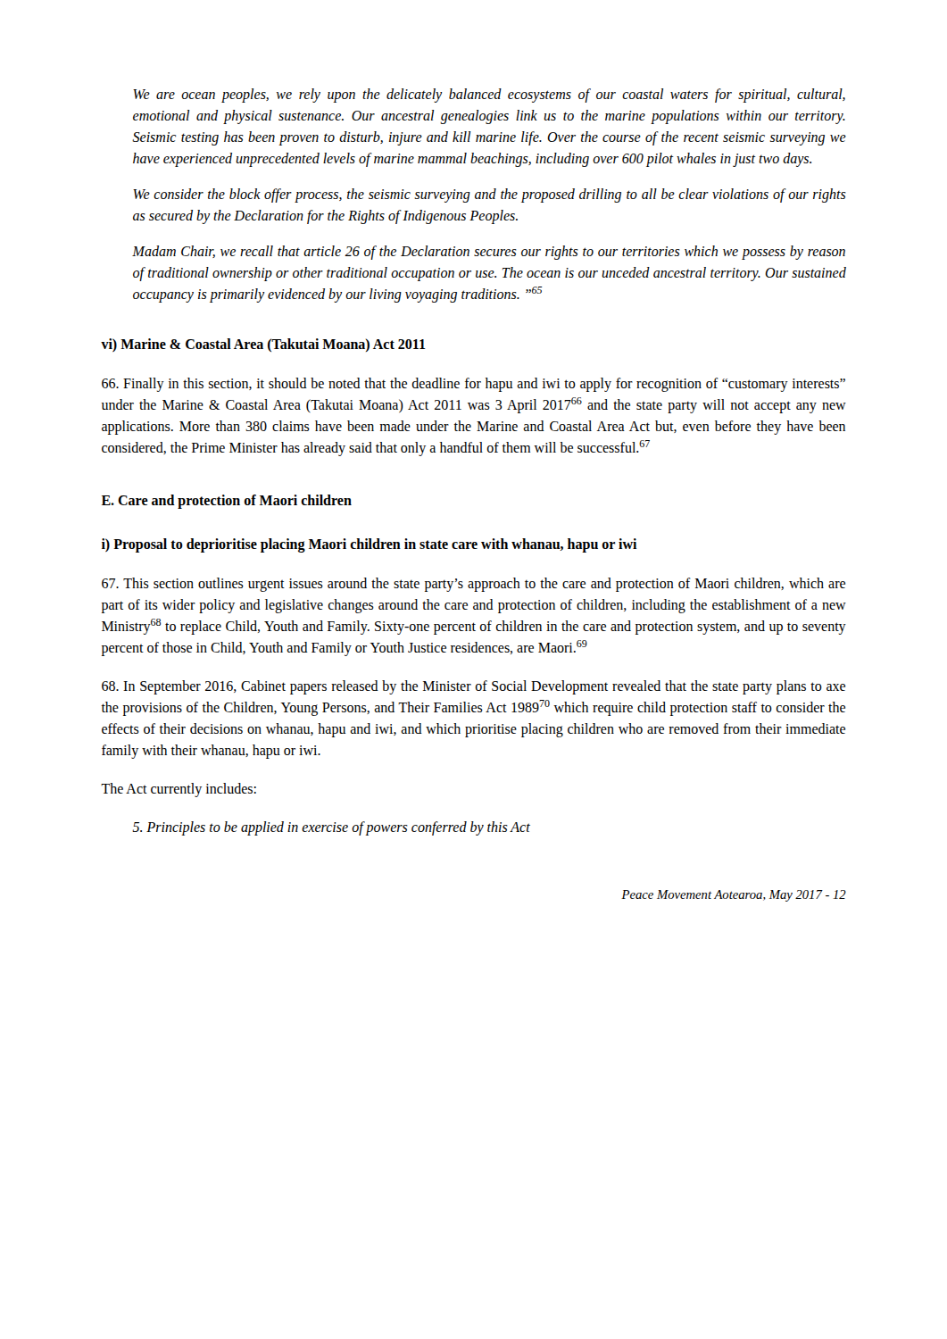We are ocean peoples, we rely upon the delicately balanced ecosystems of our coastal waters for spiritual, cultural, emotional and physical sustenance. Our ancestral genealogies link us to the marine populations within our territory. Seismic testing has been proven to disturb, injure and kill marine life. Over the course of the recent seismic surveying we have experienced unprecedented levels of marine mammal beachings, including over 600 pilot whales in just two days.
We consider the block offer process, the seismic surveying and the proposed drilling to all be clear violations of our rights as secured by the Declaration for the Rights of Indigenous Peoples.
Madam Chair, we recall that article 26 of the Declaration secures our rights to our territories which we possess by reason of traditional ownership or other traditional occupation or use. The ocean is our unceded ancestral territory. Our sustained occupancy is primarily evidenced by our living voyaging traditions. ”65
vi) Marine & Coastal Area (Takutai Moana) Act 2011
66. Finally in this section, it should be noted that the deadline for hapu and iwi to apply for recognition of “customary interests” under the Marine & Coastal Area (Takutai Moana) Act 2011 was 3 April 201766 and the state party will not accept any new applications. More than 380 claims have been made under the Marine and Coastal Area Act but, even before they have been considered, the Prime Minister has already said that only a handful of them will be successful.67
E. Care and protection of Maori children
i) Proposal to deprioritise placing Maori children in state care with whanau, hapu or iwi
67. This section outlines urgent issues around the state party’s approach to the care and protection of Maori children, which are part of its wider policy and legislative changes around the care and protection of children, including the establishment of a new Ministry68 to replace Child, Youth and Family. Sixty-one percent of children in the care and protection system, and up to seventy percent of those in Child, Youth and Family or Youth Justice residences, are Maori.69
68. In September 2016, Cabinet papers released by the Minister of Social Development revealed that the state party plans to axe the provisions of the Children, Young Persons, and Their Families Act 198970 which require child protection staff to consider the effects of their decisions on whanau, hapu and iwi, and which prioritise placing children who are removed from their immediate family with their whanau, hapu or iwi.
The Act currently includes:
5. Principles to be applied in exercise of powers conferred by this Act
Peace Movement Aotearoa, May 2017 - 12